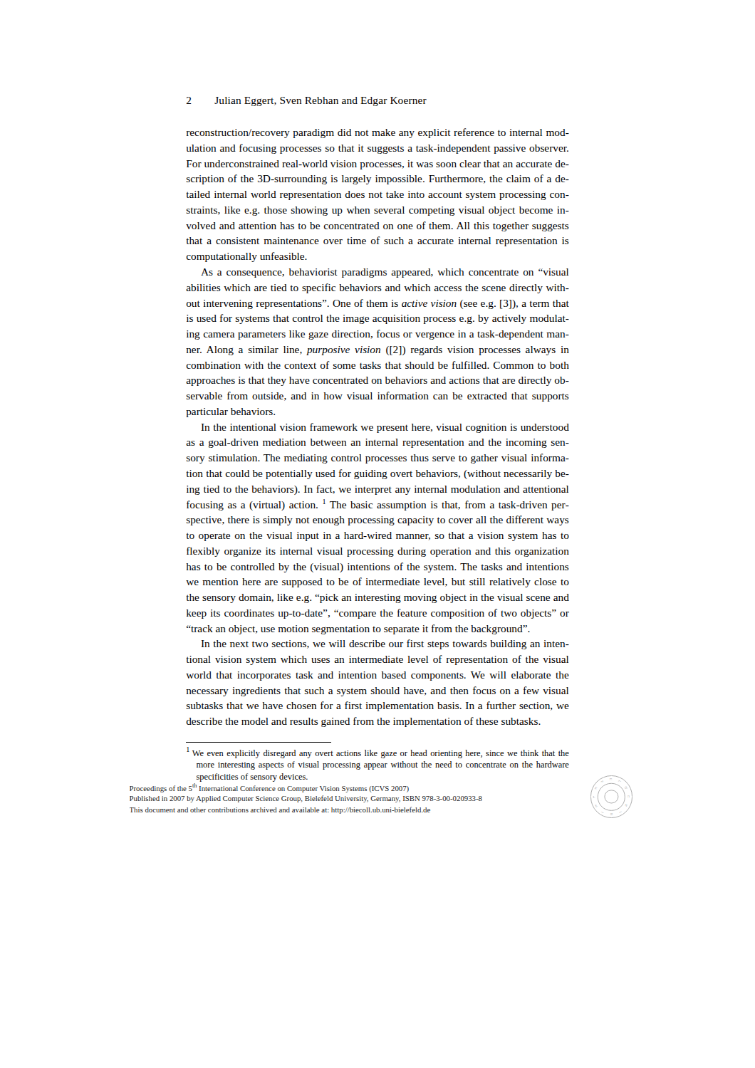2 Julian Eggert, Sven Rebhan and Edgar Koerner
reconstruction/recovery paradigm did not make any explicit reference to internal modulation and focusing processes so that it suggests a task-independent passive observer. For underconstrained real-world vision processes, it was soon clear that an accurate description of the 3D-surrounding is largely impossible. Furthermore, the claim of a detailed internal world representation does not take into account system processing constraints, like e.g. those showing up when several competing visual object become involved and attention has to be concentrated on one of them. All this together suggests that a consistent maintenance over time of such a accurate internal representation is computationally unfeasible.
As a consequence, behaviorist paradigms appeared, which concentrate on “visual abilities which are tied to specific behaviors and which access the scene directly without intervening representations”. One of them is active vision (see e.g. [3]), a term that is used for systems that control the image acquisition process e.g. by actively modulating camera parameters like gaze direction, focus or vergence in a task-dependent manner. Along a similar line, purposive vision ([2]) regards vision processes always in combination with the context of some tasks that should be fulfilled. Common to both approaches is that they have concentrated on behaviors and actions that are directly observable from outside, and in how visual information can be extracted that supports particular behaviors.
In the intentional vision framework we present here, visual cognition is understood as a goal-driven mediation between an internal representation and the incoming sensory stimulation. The mediating control processes thus serve to gather visual information that could be potentially used for guiding overt behaviors, (without necessarily being tied to the behaviors). In fact, we interpret any internal modulation and attentional focusing as a (virtual) action. 1 The basic assumption is that, from a task-driven perspective, there is simply not enough processing capacity to cover all the different ways to operate on the visual input in a hard-wired manner, so that a vision system has to flexibly organize its internal visual processing during operation and this organization has to be controlled by the (visual) intentions of the system. The tasks and intentions we mention here are supposed to be of intermediate level, but still relatively close to the sensory domain, like e.g. “pick an interesting moving object in the visual scene and keep its coordinates up-to-date”, “compare the feature composition of two objects” or “track an object, use motion segmentation to separate it from the background”.
In the next two sections, we will describe our first steps towards building an intentional vision system which uses an intermediate level of representation of the visual world that incorporates task and intention based components. We will elaborate the necessary ingredients that such a system should have, and then focus on a few visual subtasks that we have chosen for a first implementation basis. In a further section, we describe the model and results gained from the implementation of these subtasks.
1We even explicitly disregard any overt actions like gaze or head orienting here, since we think that the more interesting aspects of visual processing appear without the need to concentrate on the hardware specificities of sensory devices.
Proceedings of the 5th International Conference on Computer Vision Systems (ICVS 2007)
Published in 2007 by Applied Computer Science Group, Bielefeld University, Germany, ISBN 978-3-00-020933-8
This document and other contributions archived and available at: http://biecoll.ub.uni-bielefeld.de
B I E L E F E L D U N I